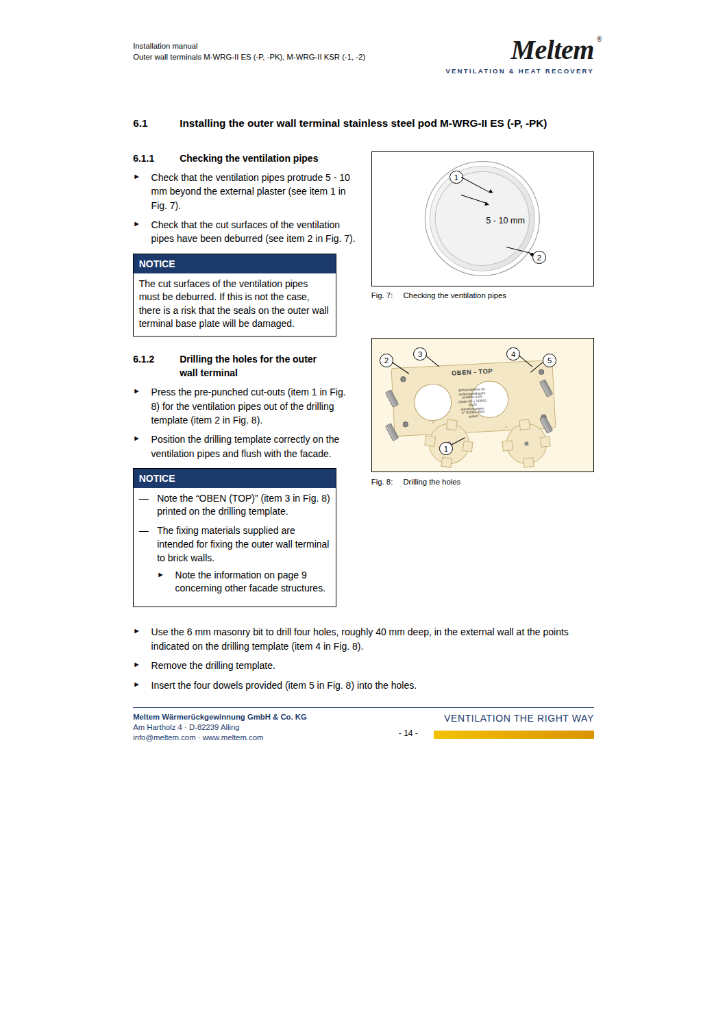Installation manual
Outer wall terminals M-WRG-II ES (-P, -PK), M-WRG-II KSR (-1, -2)
Meltem®
VENTILATION & HEAT RECOVERY
6.1 Installing the outer wall terminal stainless steel pod M-WRG-II ES (-P, -PK)
6.1.1 Checking the ventilation pipes
Check that the ventilation pipes protrude 5 - 10 mm beyond the external plaster (see item 1 in Fig. 7).
Check that the cut surfaces of the ventilation pipes have been deburred (see item 2 in Fig. 7).
NOTICE
The cut surfaces of the ventilation pipes must be deburred. If this is not the case, there is a risk that the seals on the outer wall terminal base plate will be damaged.
6.1.2 Drilling the holes for the outer wall terminal
Press the pre-punched cut-outs (item 1 in Fig. 8) for the ventilation pipes out of the drilling template (item 2 in Fig. 8).
Position the drilling template correctly on the ventilation pipes and flush with the facade.
NOTICE
Note the “OBEN (TOP)” (item 3 in Fig. 8) printed on the drilling template.
The fixing materials supplied are intended for fixing the outer wall terminal to brick walls.
Note the information on page 9 concerning other facade structures.
1
5 - 10 mm
2
Fig. 7: Checking the ventilation pipes
OBEN - TOP
Bohrschablone für
Außenwandhaube
M-WRG-II ES
(Stahl-HF-) 743002
Ø120 Kernbohrungen,
6° Gefälle nach außen
2
3
4
5
1
Fig. 8: Drilling the holes
Use the 6 mm masonry bit to drill four holes, roughly 40 mm deep, in the external wall at the points indicated on the drilling template (item 4 in Fig. 8).
Remove the drilling template.
Insert the four dowels provided (item 5 in Fig. 8) into the holes.
Meltem Wärmerückgewinnung GmbH & Co. KG
Am Hartholz 4 · D-82239 Alling
info@meltem.com · www.meltem.com
VENTILATION THE RIGHT WAY
- 14 -